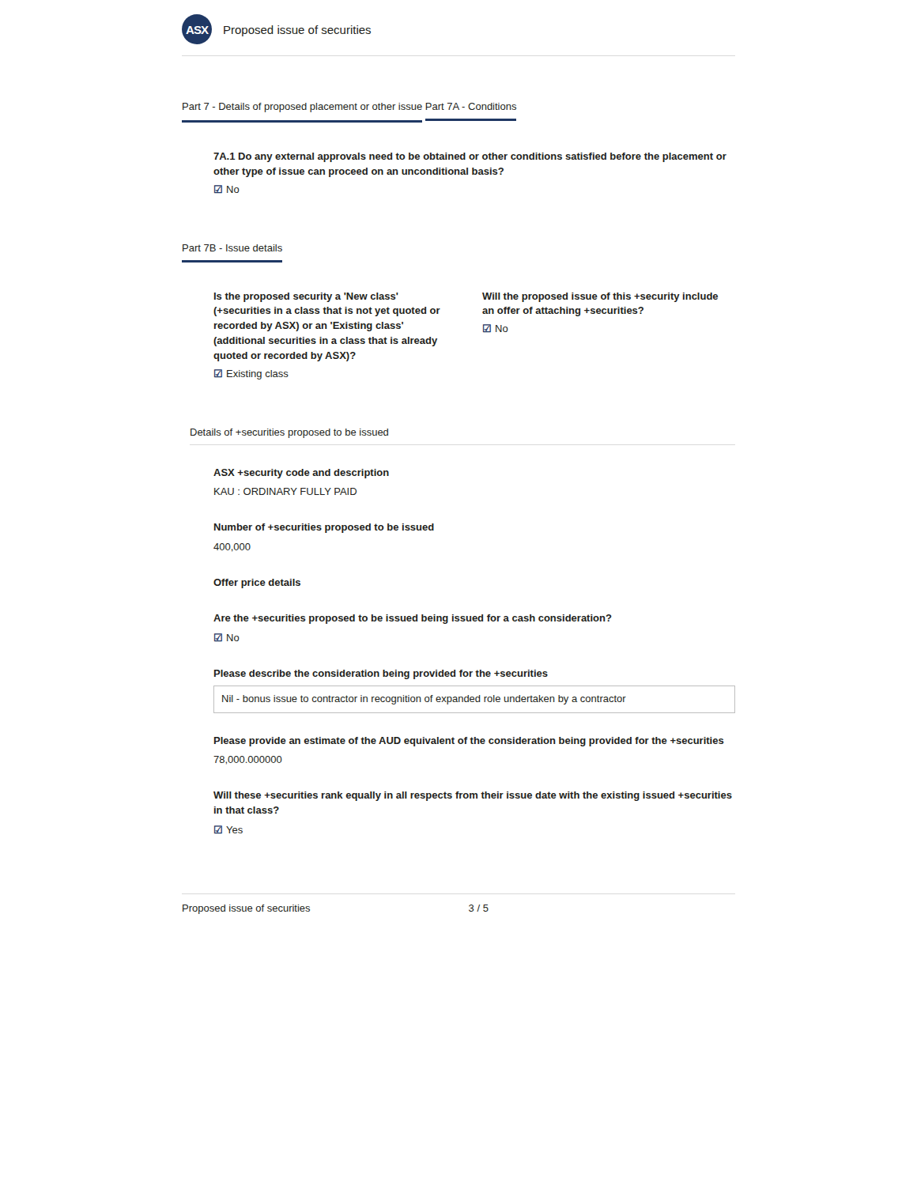ASX
Proposed issue of securities
Part 7 - Details of proposed placement or other issue
Part 7A - Conditions
7A.1 Do any external approvals need to be obtained or other conditions satisfied before the placement or other type of issue can proceed on an unconditional basis?
☑No
Part 7B - Issue details
Is the proposed security a 'New class' (+securities in a class that is not yet quoted or recorded by ASX) or an 'Existing class' (additional securities in a class that is already quoted or recorded by ASX)?
☑Existing class
Will the proposed issue of this +security include an offer of attaching +securities?
☑No
Details of +securities proposed to be issued
ASX +security code and description
KAU : ORDINARY FULLY PAID
Number of +securities proposed to be issued
400,000
Offer price details
Are the +securities proposed to be issued being issued for a cash consideration?
☑No
Please describe the consideration being provided for the +securities
Nil - bonus issue to contractor in recognition of expanded role undertaken by a contractor
Please provide an estimate of the AUD equivalent of the consideration being provided for the +securities
78,000.000000
Will these +securities rank equally in all respects from their issue date with the existing issued +securities in that class?
☑Yes
Proposed issue of securities
3 / 5